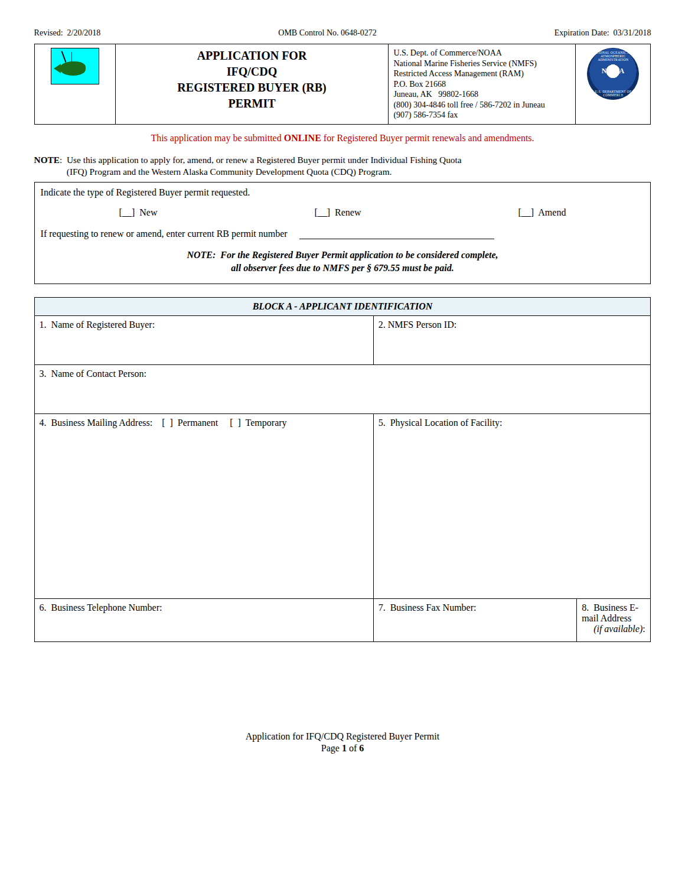Revised: 2/20/2018
OMB Control No. 0648-0272
Expiration Date: 03/31/2018
| | APPLICATION FOR IFQ/CDQ REGISTERED BUYER (RB) PERMIT | U.S. Dept. of Commerce/NOAA National Marine Fisheries Service (NMFS) Restricted Access Management (RAM) P.O. Box 21668 Juneau, AK 99802-1668 (800) 304-4846 toll free / 586-7202 in Juneau (907) 586-7354 fax | NATIONAL OCEANIC AND ATMOSPHERIC ADMINISTRATION NOAA U.S. DEPARTMENT OF COMMERCE |
This application may be submitted ONLINE for Registered Buyer permit renewals and amendments.
NOTE: Use this application to apply for, amend, or renew a Registered Buyer permit under Individual Fishing Quota (IFQ) Program and the Western Alaska Community Development Quota (CDQ) Program.
| Indicate the type of Registered Buyer permit requested. [__] New [__] Renew [__] Amend If requesting to renew or amend, enter current RB permit number NOTE: For the Registered Buyer Permit application to be considered complete, all observer fees due to NMFS per § 679.55 must be paid. |
| BLOCK A - APPLICANT IDENTIFICATION |
| 1. Name of Registered Buyer: | 2. NMFS Person ID: |
| 3. Name of Contact Person: |
| 4. Business Mailing Address: [ ] Permanent [ ] Temporary | 5. Physical Location of Facility: |
| 6. Business Telephone Number: | 7. Business Fax Number: | 8. Business E-mail Address (if available) : |
Application for IFQ/CDQ Registered Buyer Permit
Page 1 of 6